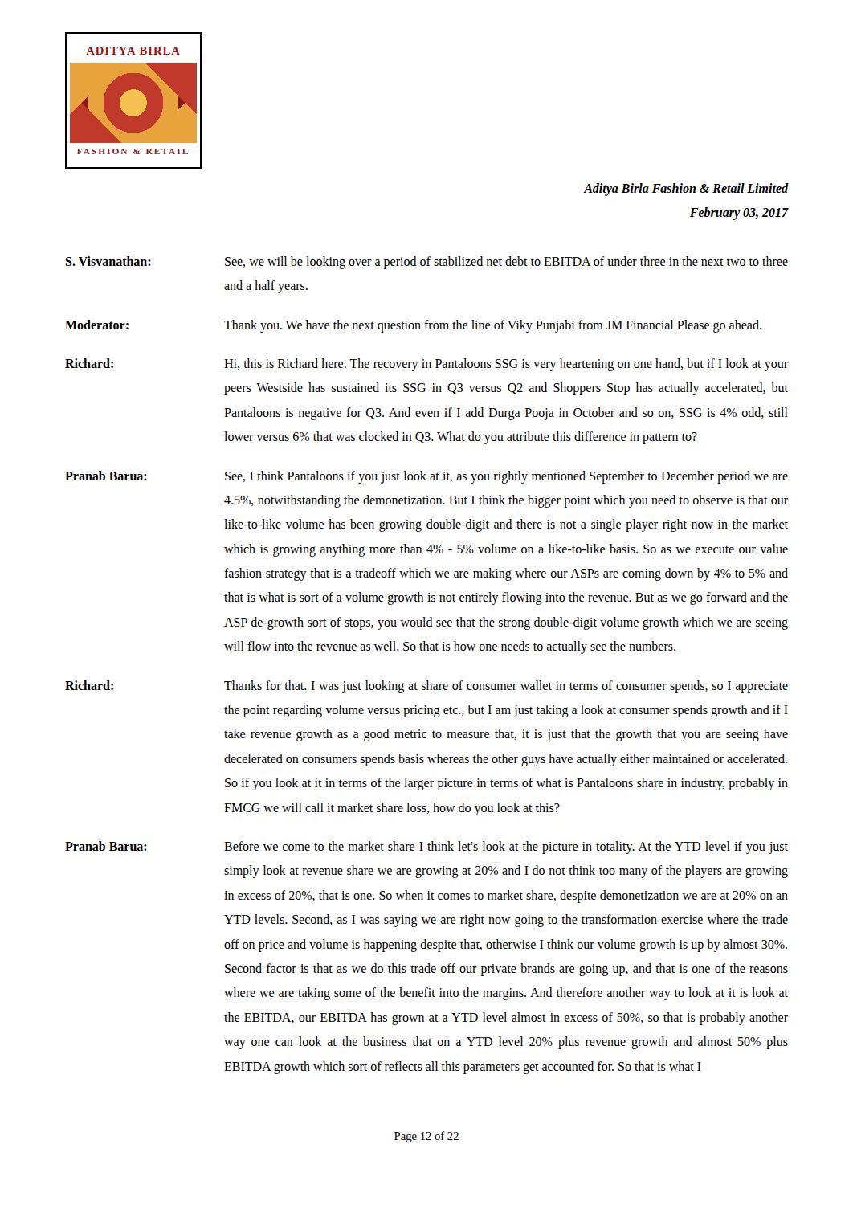ADITYA BIRLA
FASHION & RETAIL
Aditya Birla Fashion & Retail Limited
February 03, 2017
| S. Visvanathan: | See, we will be looking over a period of stabilized net debt to EBITDA of under three in the next two to three and a half years. |
| Moderator: | Thank you. We have the next question from the line of Viky Punjabi from JM Financial Please go ahead. |
| Richard: | Hi, this is Richard here. The recovery in Pantaloons SSG is very heartening on one hand, but if I look at your peers Westside has sustained its SSG in Q3 versus Q2 and Shoppers Stop has actually accelerated, but Pantaloons is negative for Q3. And even if I add Durga Pooja in October and so on, SSG is 4% odd, still lower versus 6% that was clocked in Q3. What do you attribute this difference in pattern to? |
| Pranab Barua: | See, I think Pantaloons if you just look at it, as you rightly mentioned September to December period we are 4.5%, notwithstanding the demonetization. But I think the bigger point which you need to observe is that our like-to-like volume has been growing double-digit and there is not a single player right now in the market which is growing anything more than 4% - 5% volume on a like-to-like basis. So as we execute our value fashion strategy that is a tradeoff which we are making where our ASPs are coming down by 4% to 5% and that is what is sort of a volume growth is not entirely flowing into the revenue. But as we go forward and the ASP de-growth sort of stops, you would see that the strong double-digit volume growth which we are seeing will flow into the revenue as well. So that is how one needs to actually see the numbers. |
| Richard: | Thanks for that. I was just looking at share of consumer wallet in terms of consumer spends, so I appreciate the point regarding volume versus pricing etc., but I am just taking a look at consumer spends growth and if I take revenue growth as a good metric to measure that, it is just that the growth that you are seeing have decelerated on consumers spends basis whereas the other guys have actually either maintained or accelerated. So if you look at it in terms of the larger picture in terms of what is Pantaloons share in industry, probably in FMCG we will call it market share loss, how do you look at this? |
| Pranab Barua: | Before we come to the market share I think let's look at the picture in totality. At the YTD level if you just simply look at revenue share we are growing at 20% and I do not think too many of the players are growing in excess of 20%, that is one. So when it comes to market share, despite demonetization we are at 20% on an YTD levels. Second, as I was saying we are right now going to the transformation exercise where the trade off on price and volume is happening despite that, otherwise I think our volume growth is up by almost 30%. Second factor is that as we do this trade off our private brands are going up, and that is one of the reasons where we are taking some of the benefit into the margins. And therefore another way to look at it is look at the EBITDA, our EBITDA has grown at a YTD level almost in excess of 50%, so that is probably another way one can look at the business that on a YTD level 20% plus revenue growth and almost 50% plus EBITDA growth which sort of reflects all this parameters get accounted for. So that is what I |
Page 12 of 22